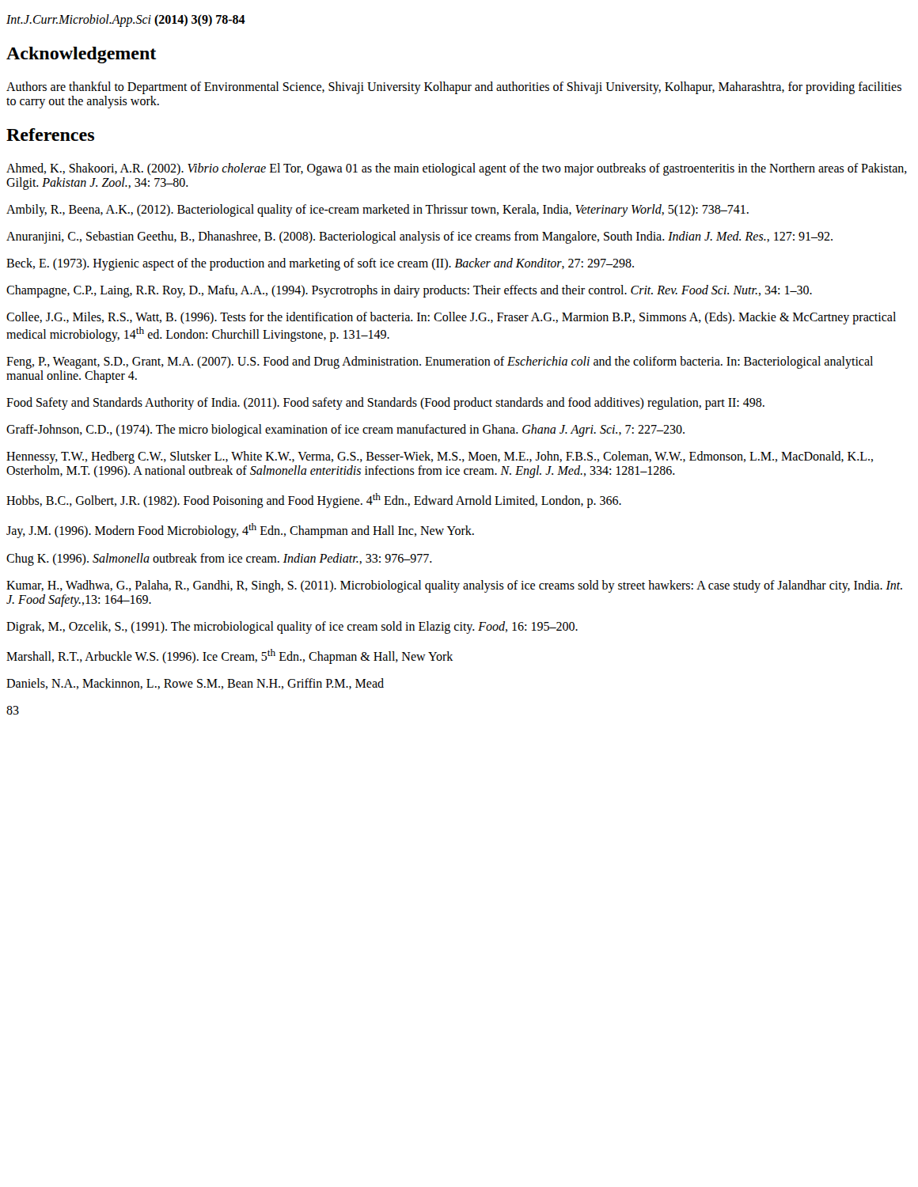Int.J.Curr.Microbiol.App.Sci (2014) 3(9) 78-84
Acknowledgement
Authors are thankful to Department of Environmental Science, Shivaji University Kolhapur and authorities of Shivaji University, Kolhapur, Maharashtra, for providing facilities to carry out the analysis work.
References
Ahmed, K., Shakoori, A.R. (2002). Vibrio cholerae El Tor, Ogawa 01 as the main etiological agent of the two major outbreaks of gastroenteritis in the Northern areas of Pakistan, Gilgit. Pakistan J. Zool., 34: 73–80.
Ambily, R., Beena, A.K., (2012). Bacteriological quality of ice-cream marketed in Thrissur town, Kerala, India, Veterinary World, 5(12): 738–741.
Anuranjini, C., Sebastian Geethu, B., Dhanashree, B. (2008). Bacteriological analysis of ice creams from Mangalore, South India. Indian J. Med. Res., 127: 91–92.
Beck, E. (1973). Hygienic aspect of the production and marketing of soft ice cream (II). Backer and Konditor, 27: 297–298.
Champagne, C.P., Laing, R.R. Roy, D., Mafu, A.A., (1994). Psycrotrophs in dairy products: Their effects and their control. Crit. Rev. Food Sci. Nutr., 34: 1–30.
Collee, J.G., Miles, R.S., Watt, B. (1996). Tests for the identification of bacteria. In: Collee J.G., Fraser A.G., Marmion B.P., Simmons A, (Eds). Mackie & McCartney practical medical microbiology, 14th ed. London: Churchill Livingstone, p. 131–149.
Feng, P., Weagant, S.D., Grant, M.A. (2007). U.S. Food and Drug Administration. Enumeration of Escherichia coli and the coliform bacteria. In: Bacteriological analytical manual online. Chapter 4.
Food Safety and Standards Authority of India. (2011). Food safety and Standards (Food product standards and food additives) regulation, part II: 498.
Graff-Johnson, C.D., (1974). The micro biological examination of ice cream manufactured in Ghana. Ghana J. Agri. Sci., 7: 227–230.
Hennessy, T.W., Hedberg C.W., Slutsker L., White K.W., Verma, G.S., Besser-Wiek, M.S., Moen, M.E., John, F.B.S., Coleman, W.W., Edmonson, L.M., MacDonald, K.L., Osterholm, M.T. (1996). A national outbreak of Salmonella enteritidis infections from ice cream. N. Engl. J. Med., 334: 1281–1286.
Hobbs, B.C., Golbert, J.R. (1982). Food Poisoning and Food Hygiene. 4th Edn., Edward Arnold Limited, London, p. 366.
Jay, J.M. (1996). Modern Food Microbiology, 4th Edn., Champman and Hall Inc, New York.
Chug K. (1996). Salmonella outbreak from ice cream. Indian Pediatr., 33: 976–977.
Kumar, H., Wadhwa, G., Palaha, R., Gandhi, R, Singh, S. (2011). Microbiological quality analysis of ice creams sold by street hawkers: A case study of Jalandhar city, India. Int. J. Food Safety.,13: 164–169.
Digrak, M., Ozcelik, S., (1991). The microbiological quality of ice cream sold in Elazig city. Food, 16: 195–200.
Marshall, R.T., Arbuckle W.S. (1996). Ice Cream, 5th Edn., Chapman & Hall, New York
Daniels, N.A., Mackinnon, L., Rowe S.M., Bean N.H., Griffin P.M., Mead
83